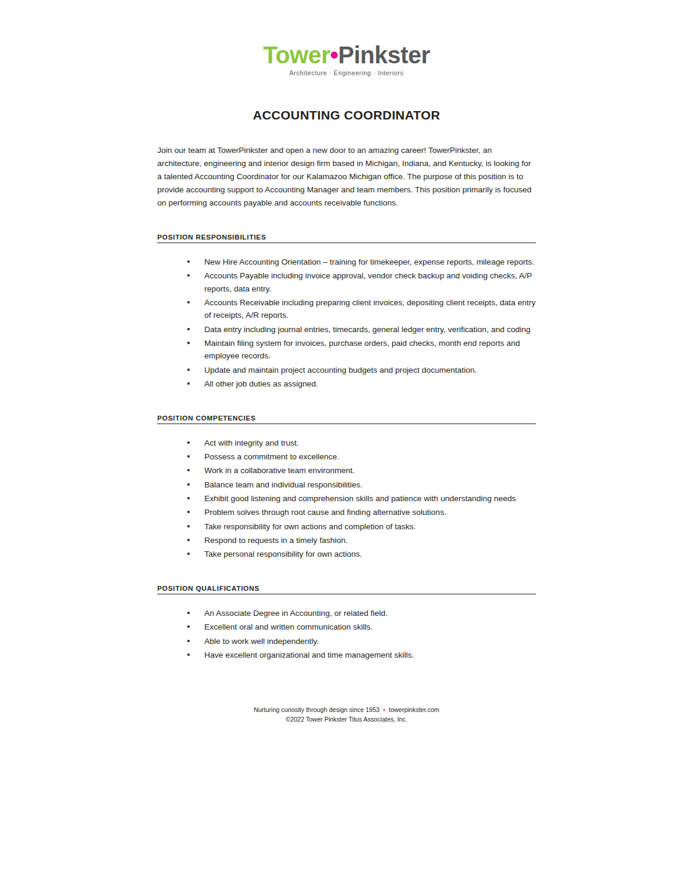Tower•Pinkster
Architecture · Engineering · Interiors
ACCOUNTING COORDINATOR
Join our team at TowerPinkster and open a new door to an amazing career! TowerPinkster, an architecture, engineering and interior design firm based in Michigan, Indiana, and Kentucky, is looking for a talented Accounting Coordinator for our Kalamazoo Michigan office. The purpose of this position is to provide accounting support to Accounting Manager and team members. This position primarily is focused on performing accounts payable and accounts receivable functions.
POSITION RESPONSIBILITIES
New Hire Accounting Orientation – training for timekeeper, expense reports, mileage reports.
Accounts Payable including invoice approval, vendor check backup and voiding checks, A/P reports, data entry.
Accounts Receivable including preparing client invoices, depositing client receipts, data entry of receipts, A/R reports.
Data entry including journal entries, timecards, general ledger entry, verification, and coding
Maintain filing system for invoices, purchase orders, paid checks, month end reports and employee records.
Update and maintain project accounting budgets and project documentation.
All other job duties as assigned.
POSITION COMPETENCIES
Act with integrity and trust.
Possess a commitment to excellence.
Work in a collaborative team environment.
Balance team and individual responsibilities.
Exhibit good listening and comprehension skills and patience with understanding needs
Problem solves through root cause and finding alternative solutions.
Take responsibility for own actions and completion of tasks.
Respond to requests in a timely fashion.
Take personal responsibility for own actions.
POSITION QUALIFICATIONS
An Associate Degree in Accounting, or related field.
Excellent oral and written communication skills.
Able to work well independently.
Have excellent organizational and time management skills.
Nurturing curiosity through design since 1953 • towerpinkster.com
©2022 Tower Pinkster Titus Associates, Inc.